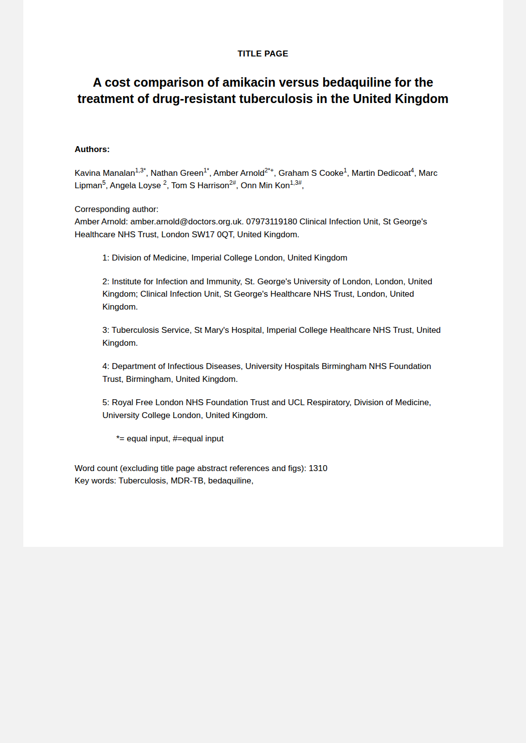TITLE PAGE
A cost comparison of amikacin versus bedaquiline for the treatment of drug-resistant tuberculosis in the United Kingdom
Authors:
Kavina Manalan1,3*, Nathan Green1*, Amber Arnold2*+, Graham S Cooke1, Martin Dedicoat4, Marc Lipman5, Angela Loyse 2, Tom S Harrison2#, Onn Min Kon1,3#,
Corresponding author:
Amber Arnold: amber.arnold@doctors.org.uk. 07973119180 Clinical Infection Unit, St George's Healthcare NHS Trust, London SW17 0QT, United Kingdom.
1: Division of Medicine, Imperial College London, United Kingdom
2: Institute for Infection and Immunity, St. George's University of London, London, United Kingdom; Clinical Infection Unit, St George's Healthcare NHS Trust, London, United Kingdom.
3: Tuberculosis Service, St Mary's Hospital, Imperial College Healthcare NHS Trust, United Kingdom.
4: Department of Infectious Diseases, University Hospitals Birmingham NHS Foundation Trust, Birmingham, United Kingdom.
5: Royal Free London NHS Foundation Trust and UCL Respiratory, Division of Medicine, University College London, United Kingdom.
*= equal input, #=equal input
Word count (excluding title page abstract references and figs): 1310
Key words: Tuberculosis, MDR-TB, bedaquiline,